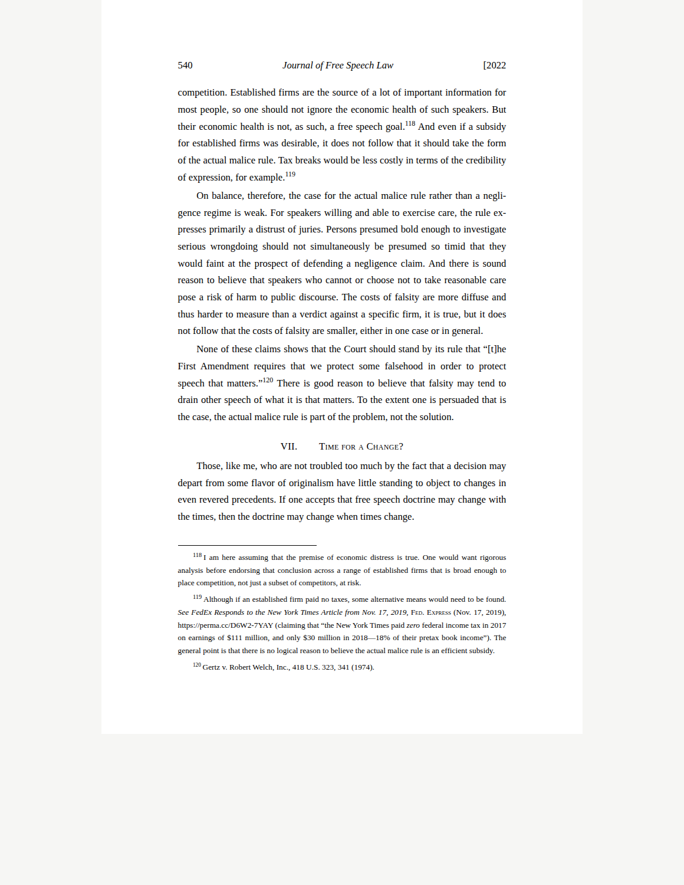540 Journal of Free Speech Law [2022
competition. Established firms are the source of a lot of important information for most people, so one should not ignore the economic health of such speakers. But their economic health is not, as such, a free speech goal.118 And even if a subsidy for established firms was desirable, it does not follow that it should take the form of the actual malice rule. Tax breaks would be less costly in terms of the credibility of expression, for example.119
On balance, therefore, the case for the actual malice rule rather than a negligence regime is weak. For speakers willing and able to exercise care, the rule expresses primarily a distrust of juries. Persons presumed bold enough to investigate serious wrongdoing should not simultaneously be presumed so timid that they would faint at the prospect of defending a negligence claim. And there is sound reason to believe that speakers who cannot or choose not to take reasonable care pose a risk of harm to public discourse. The costs of falsity are more diffuse and thus harder to measure than a verdict against a specific firm, it is true, but it does not follow that the costs of falsity are smaller, either in one case or in general.
None of these claims shows that the Court should stand by its rule that “[t]he First Amendment requires that we protect some falsehood in order to protect speech that matters.”120 There is good reason to believe that falsity may tend to drain other speech of what it is that matters. To the extent one is persuaded that is the case, the actual malice rule is part of the problem, not the solution.
VII. Time for a Change?
Those, like me, who are not troubled too much by the fact that a decision may depart from some flavor of originalism have little standing to object to changes in even revered precedents. If one accepts that free speech doctrine may change with the times, then the doctrine may change when times change.
118I am here assuming that the premise of economic distress is true. One would want rigorous analysis before endorsing that conclusion across a range of established firms that is broad enough to place competition, not just a subset of competitors, at risk.
119Although if an established firm paid no taxes, some alternative means would need to be found. See FedEx Responds to the New York Times Article from Nov. 17, 2019, Fed. Express (Nov. 17, 2019), https://perma.cc/D6W2-7YAY (claiming that “the New York Times paid zero federal income tax in 2017 on earnings of $111 million, and only $30 million in 2018—18% of their pretax book income”). The general point is that there is no logical reason to believe the actual malice rule is an efficient subsidy.
120 Gertz v. Robert Welch, Inc., 418 U.S. 323, 341 (1974).